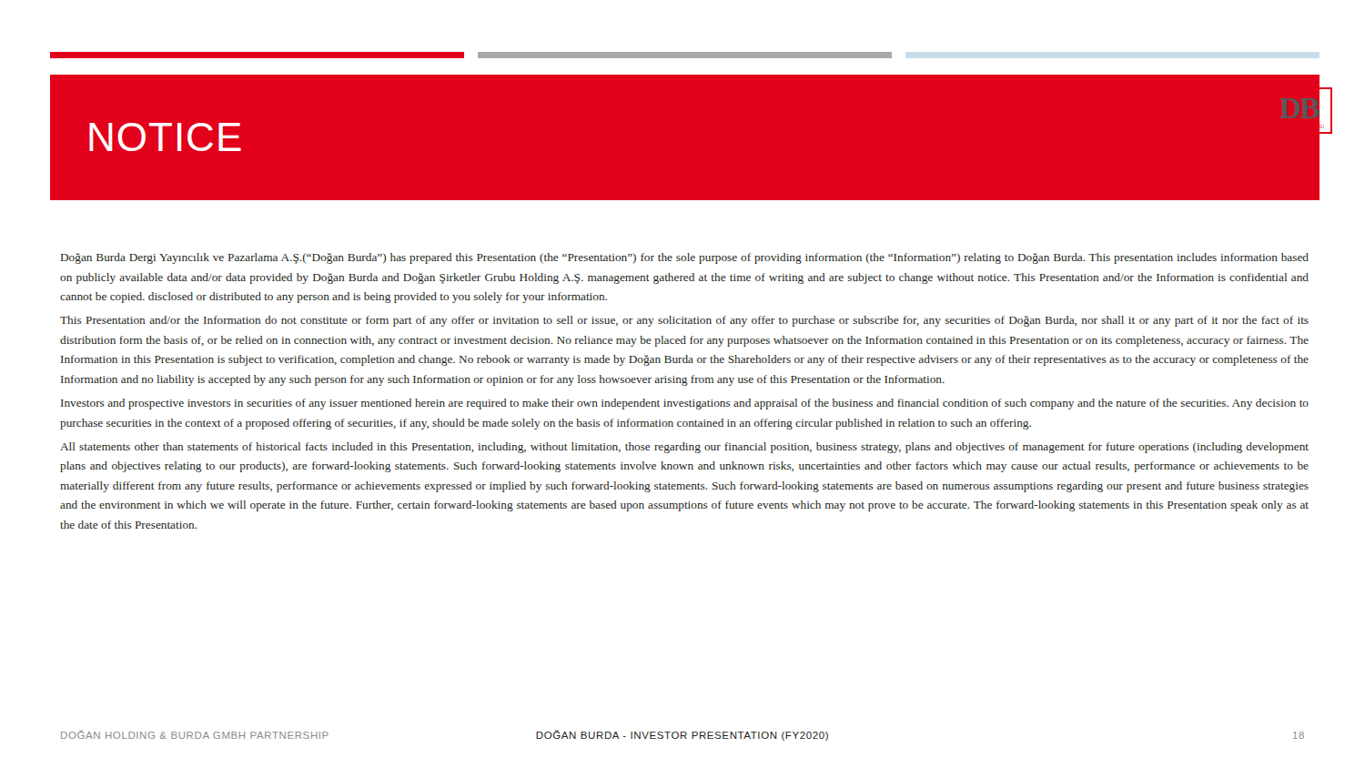NOTICE
DB
DOĞAN BURDA DERGİ
Doğan Burda Dergi Yayıncılık ve Pazarlama A.Ş.(“Doğan Burda”) has prepared this Presentation (the “Presentation”) for the sole purpose of providing information (the “Information”) relating to Doğan Burda. This presentation includes information based on publicly available data and/or data provided by Doğan Burda and Doğan Şirketler Grubu Holding A.Ş. management gathered at the time of writing and are subject to change without notice. This Presentation and/or the Information is confidential and cannot be copied. disclosed or distributed to any person and is being provided to you solely for your information.
This Presentation and/or the Information do not constitute or form part of any offer or invitation to sell or issue, or any solicitation of any offer to purchase or subscribe for, any securities of Doğan Burda, nor shall it or any part of it nor the fact of its distribution form the basis of, or be relied on in connection with, any contract or investment decision. No reliance may be placed for any purposes whatsoever on the Information contained in this Presentation or on its completeness, accuracy or fairness. The Information in this Presentation is subject to verification, completion and change. No rebook or warranty is made by Doğan Burda or the Shareholders or any of their respective advisers or any of their representatives as to the accuracy or completeness of the Information and no liability is accepted by any such person for any such Information or opinion or for any loss howsoever arising from any use of this Presentation or the Information.
Investors and prospective investors in securities of any issuer mentioned herein are required to make their own independent investigations and appraisal of the business and financial condition of such company and the nature of the securities. Any decision to purchase securities in the context of a proposed offering of securities, if any, should be made solely on the basis of information contained in an offering circular published in relation to such an offering.
All statements other than statements of historical facts included in this Presentation, including, without limitation, those regarding our financial position, business strategy, plans and objectives of management for future operations (including development plans and objectives relating to our products), are forward-looking statements. Such forward-looking statements involve known and unknown risks, uncertainties and other factors which may cause our actual results, performance or achievements to be materially different from any future results, performance or achievements expressed or implied by such forward-looking statements. Such forward-looking statements are based on numerous assumptions regarding our present and future business strategies and the environment in which we will operate in the future. Further, certain forward-looking statements are based upon assumptions of future events which may not prove to be accurate. The forward-looking statements in this Presentation speak only as at the date of this Presentation.
DOĞAN HOLDING & BURDA GMBH PARTNERSHIP
DOĞAN BURDA - INVESTOR PRESENTATION (FY2020)
18